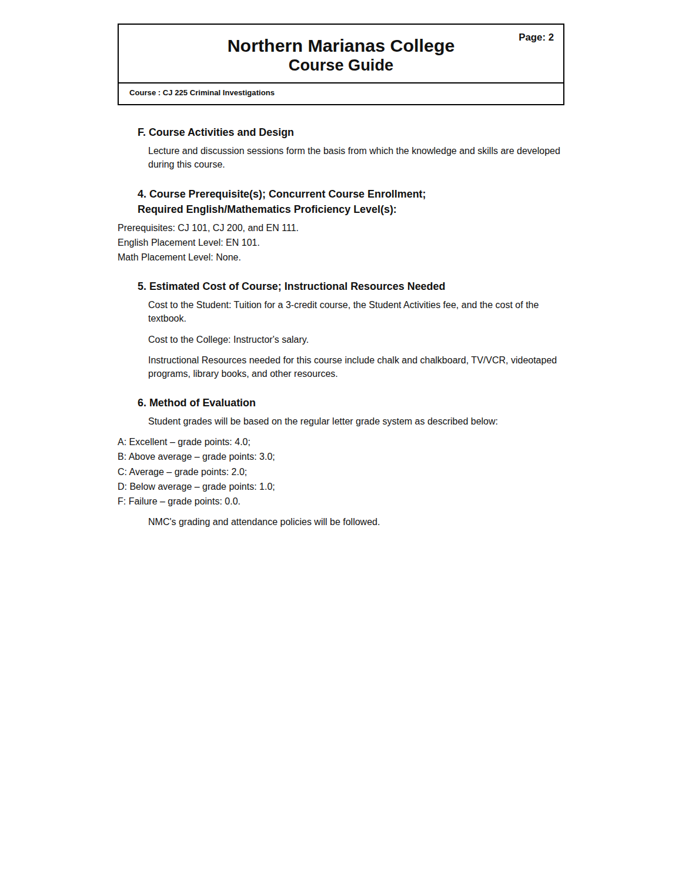Page: 2
Northern Marianas College
Course Guide
Course : CJ 225 Criminal Investigations
F. Course Activities and Design
Lecture and discussion sessions form the basis from which the knowledge and skills are developed during this course.
4. Course Prerequisite(s); Concurrent Course Enrollment;
Required English/Mathematics Proficiency Level(s):
Prerequisites: CJ 101, CJ 200, and EN 111.
English Placement Level: EN 101.
Math Placement Level: None.
5. Estimated Cost of Course; Instructional Resources Needed
Cost to the Student: Tuition for a 3-credit course, the Student Activities fee, and the cost of the textbook.
Cost to the College: Instructor's salary.
Instructional Resources needed for this course include chalk and chalkboard, TV/VCR, videotaped programs, library books, and other resources.
6. Method of Evaluation
Student grades will be based on the regular letter grade system as described below:
A: Excellent – grade points: 4.0;
B: Above average – grade points: 3.0;
C: Average – grade points: 2.0;
D: Below average – grade points: 1.0;
F: Failure – grade points: 0.0.
NMC's grading and attendance policies will be followed.